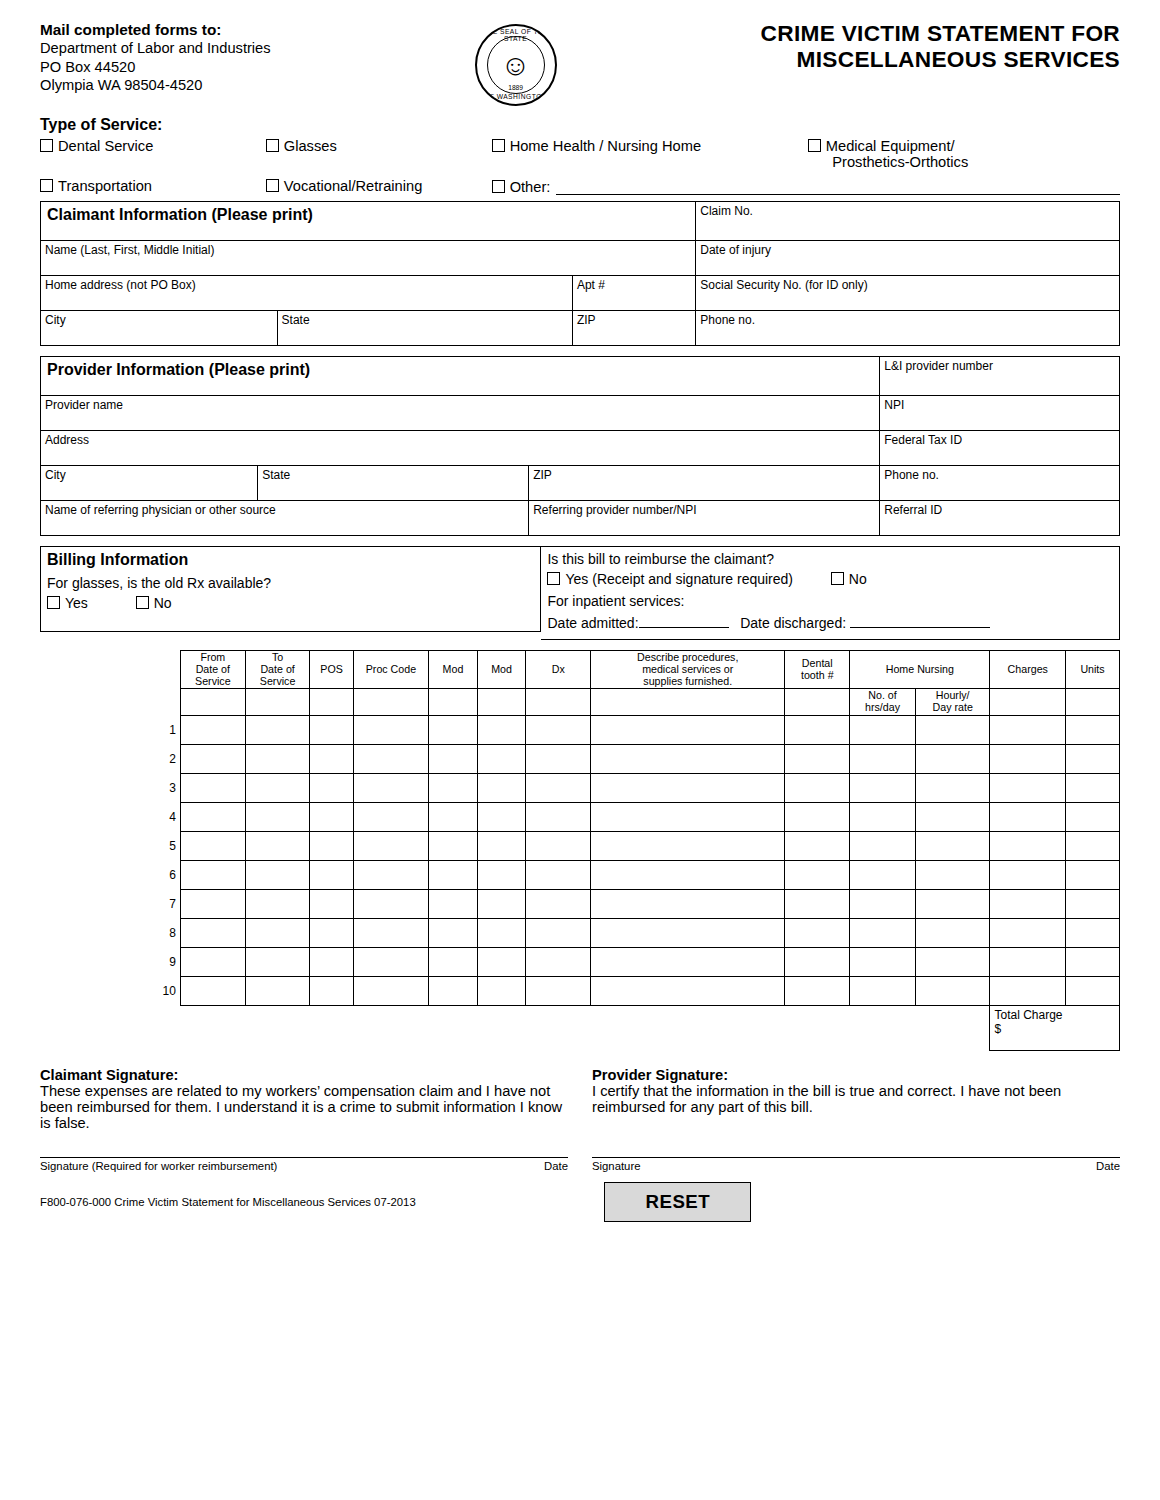Mail completed forms to:
Department of Labor and Industries
PO Box 44520
Olympia WA 98504-4520
THE SEAL OF THE STATE
☺
1889
OF WASHINGTON
CRIME VICTIM STATEMENT FOR
MISCELLANEOUS SERVICES
Type of Service:
Dental Service
Glasses
Home Health / Nursing Home
Medical Equipment/
Prosthetics-Orthotics
Transportation
Vocational/Retraining
Other:
| Claimant Information (Please print) | Claim No. |
| Name (Last, First, Middle Initial) | Date of injury |
| Home address (not PO Box) | Apt # | Social Security No. (for ID only) |
| City | State | ZIP | Phone no. |
| Provider Information (Please print) | L&I provider number |
| Provider name | NPI |
| Address | Federal Tax ID |
| City | State | ZIP | Phone no. |
| Name of referring physician or other source | Referring provider number/NPI | Referral ID |
Billing Information
For glasses, is the old Rx available?
Yes No
Is this bill to reimburse the claimant?
Yes (Receipt and signature required) No
For inpatient services:
Date admitted: Date discharged:
| | From Date of Service | To Date of Service | POS | Proc Code | Mod | Mod | Dx | Describe procedures, medical services or supplies furnished. | Dental tooth # | Home Nursing | Charges | Units |
| --- | --- | --- | --- | --- | --- | --- | --- | --- | --- | --- | --- | --- |
| | | | | | | | | | | No. of hrs/day | Hourly/ Day rate | | |
| 1 | | | | | | | | | | | | | |
| 2 | | | | | | | | | | | | | |
| 3 | | | | | | | | | | | | | |
| 4 | | | | | | | | | | | | | |
| 5 | | | | | | | | | | | | | |
| 6 | | | | | | | | | | | | | |
| 7 | | | | | | | | | | | | | |
| 8 | | | | | | | | | | | | | |
| 9 | | | | | | | | | | | | | |
| 10 | | | | | | | | | | | | | |
| | | Total Charge $ |
Claimant Signature:
These expenses are related to my workers’ compensation claim and I have not been reimbursed for them. I understand it is a crime to submit information I know is false.
Provider Signature:
I certify that the information in the bill is true and correct. I have not been reimbursed for any part of this bill.
Signature (Required for worker reimbursement) Date
Signature Date
F800-076-000 Crime Victim Statement for Miscellaneous Services 07-2013
RESET